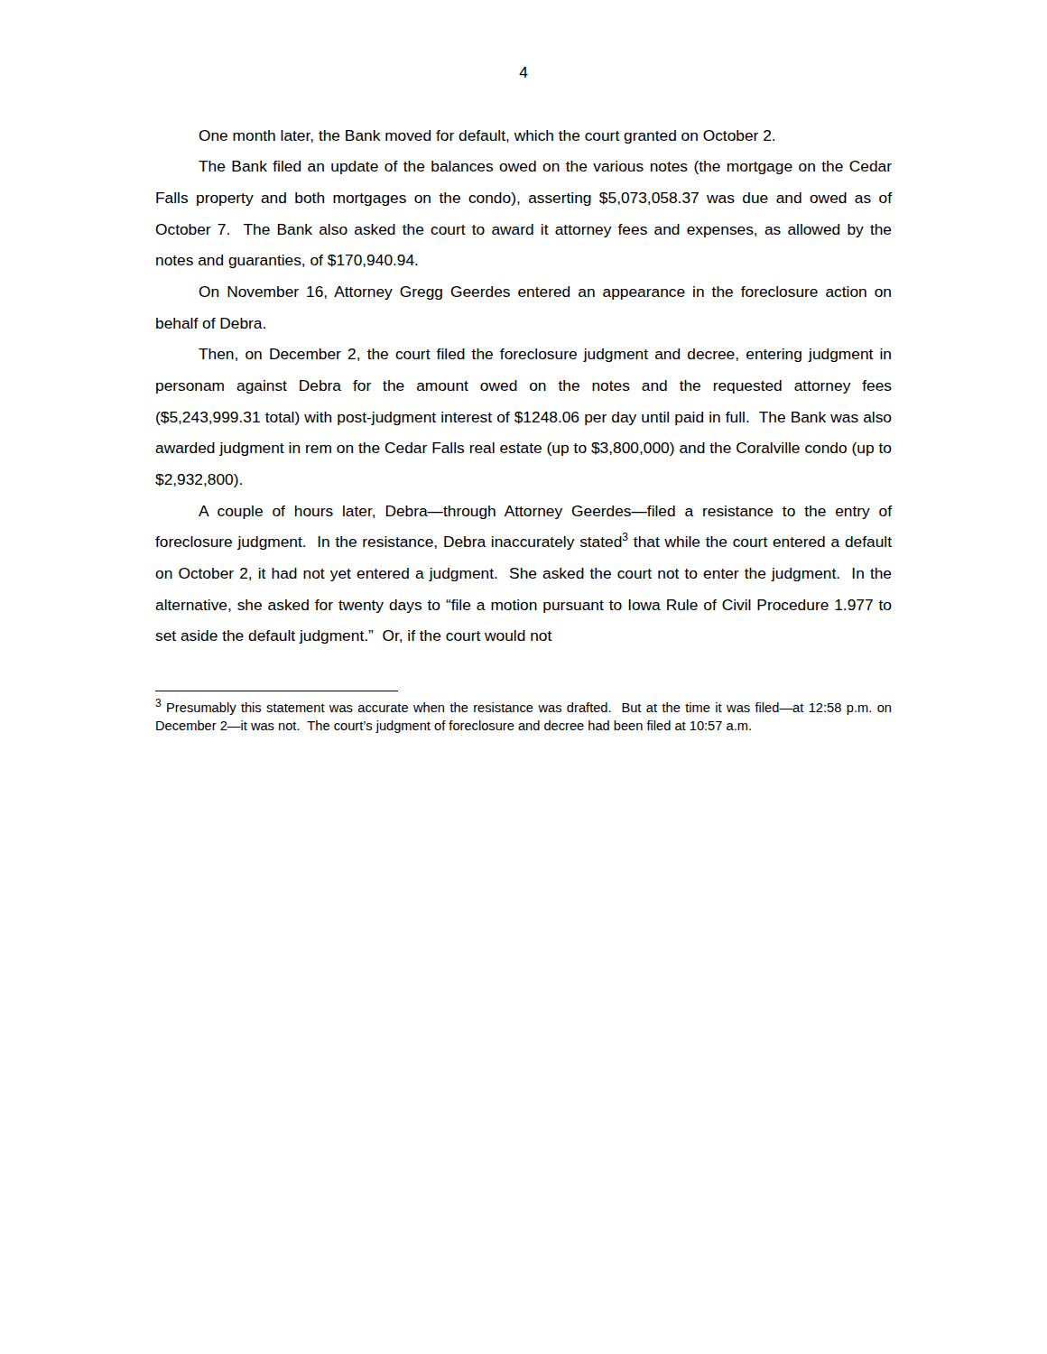4
One month later, the Bank moved for default, which the court granted on October 2.
The Bank filed an update of the balances owed on the various notes (the mortgage on the Cedar Falls property and both mortgages on the condo), asserting $5,073,058.37 was due and owed as of October 7. The Bank also asked the court to award it attorney fees and expenses, as allowed by the notes and guaranties, of $170,940.94.
On November 16, Attorney Gregg Geerdes entered an appearance in the foreclosure action on behalf of Debra.
Then, on December 2, the court filed the foreclosure judgment and decree, entering judgment in personam against Debra for the amount owed on the notes and the requested attorney fees ($5,243,999.31 total) with post-judgment interest of $1248.06 per day until paid in full. The Bank was also awarded judgment in rem on the Cedar Falls real estate (up to $3,800,000) and the Coralville condo (up to $2,932,800).
A couple of hours later, Debra—through Attorney Geerdes—filed a resistance to the entry of foreclosure judgment. In the resistance, Debra inaccurately stated3 that while the court entered a default on October 2, it had not yet entered a judgment. She asked the court not to enter the judgment. In the alternative, she asked for twenty days to “file a motion pursuant to Iowa Rule of Civil Procedure 1.977 to set aside the default judgment.” Or, if the court would not
3 Presumably this statement was accurate when the resistance was drafted. But at the time it was filed—at 12:58 p.m. on December 2—it was not. The court’s judgment of foreclosure and decree had been filed at 10:57 a.m.